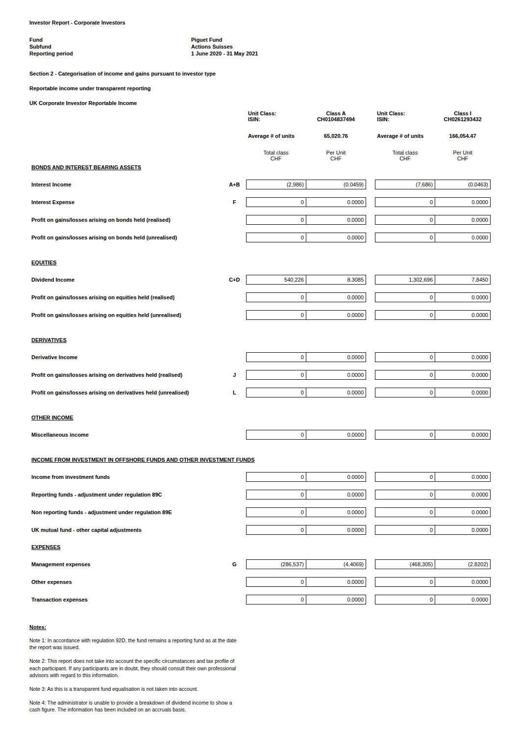Investor Report - Corporate Investors
| Fund | Piguet Fund |
| Subfund | Actions Suisses |
| Reporting period | 1 June 2020 - 31 May 2021 |
Section 2 - Categorisation of income and gains pursuant to investor type
Reportable income under transparent reporting
UK Corporate Investor Reportable Income
| | | Unit Class: ISIN: | Class A CH0104837494 | | Unit Class: ISIN: | Class I CH0261293432 |
| | | Average # of units | 65,020.76 | | Average # of units | 166,054.47 |
| | | Total class CHF | Per Unit CHF | | Total class CHF | Per Unit CHF |
| BONDS AND INTEREST BEARING ASSETS | | | | | | |
| Interest Income | A+B | (2,986) | (0.0459) | | (7,686) | (0.0463) |
| Interest Expense | F | 0 | 0.0000 | | 0 | 0.0000 |
| Profit on gains/losses arising on bonds held (realised) | | 0 | 0.0000 | | 0 | 0.0000 |
| Profit on gains/losses arising on bonds held (unrealised) | | 0 | 0.0000 | | 0 | 0.0000 |
| EQUITIES | | | | | | |
| Dividend Income | C+D | 540,226 | 8.3085 | | 1,302,696 | 7.8450 |
| Profit on gains/losses arising on equities held (realised) | | 0 | 0.0000 | | 0 | 0.0000 |
| Profit on gains/losses arising on equities held (unrealised) | | 0 | 0.0000 | | 0 | 0.0000 |
| DERIVATIVES | | | | | | |
| Derivative Income | | 0 | 0.0000 | | 0 | 0.0000 |
| Profit on gains/losses arising on derivatives held (realised) | J | 0 | 0.0000 | | 0 | 0.0000 |
| Profit on gains/losses arising on derivatives held (unrealised) | L | 0 | 0.0000 | | 0 | 0.0000 |
| OTHER INCOME | | | | | | |
| Miscellaneous income | | 0 | 0.0000 | | 0 | 0.0000 |
| INCOME FROM INVESTMENT IN OFFSHORE FUNDS AND OTHER INVESTMENT FUNDS |
| Income from investment funds | | 0 | 0.0000 | | 0 | 0.0000 |
| Reporting funds - adjustment under regulation 89C | | 0 | 0.0000 | | 0 | 0.0000 |
| Non reporting funds - adjustment under regulation 89E | | 0 | 0.0000 | | 0 | 0.0000 |
| UK mutual fund - other capital adjustments | | 0 | 0.0000 | | 0 | 0.0000 |
| EXPENSES | | | | | | |
| Management expenses | G | (286,537) | (4.4069) | | (468,305) | (2.8202) |
| Other expenses | | 0 | 0.0000 | | 0 | 0.0000 |
| Transaction expenses | | 0 | 0.0000 | | 0 | 0.0000 |
Notes:
Note 1: In accordance with regulation 92D, the fund remains a reporting fund as at the date the report was issued.
Note 2: This report does not take into account the specific circumstances and tax profile of each participant. If any participants are in doubt, they should consult their own professional advisors with regard to this information.
Note 3: As this is a transparent fund equalisation is not taken into account.
Note 4: The administrator is unable to provide a breakdown of dividend income to show a cash figure. The information has been included on an accruals basis.